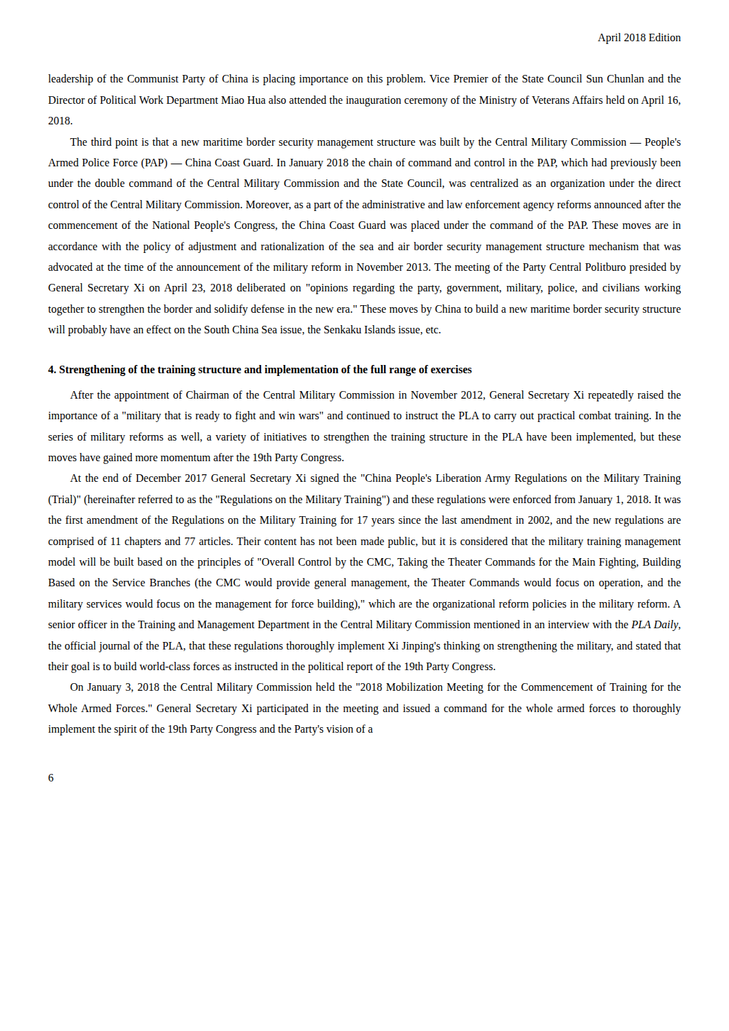April 2018 Edition
leadership of the Communist Party of China is placing importance on this problem. Vice Premier of the State Council Sun Chunlan and the Director of Political Work Department Miao Hua also attended the inauguration ceremony of the Ministry of Veterans Affairs held on April 16, 2018.
The third point is that a new maritime border security management structure was built by the Central Military Commission — People's Armed Police Force (PAP) — China Coast Guard. In January 2018 the chain of command and control in the PAP, which had previously been under the double command of the Central Military Commission and the State Council, was centralized as an organization under the direct control of the Central Military Commission. Moreover, as a part of the administrative and law enforcement agency reforms announced after the commencement of the National People's Congress, the China Coast Guard was placed under the command of the PAP. These moves are in accordance with the policy of adjustment and rationalization of the sea and air border security management structure mechanism that was advocated at the time of the announcement of the military reform in November 2013. The meeting of the Party Central Politburo presided by General Secretary Xi on April 23, 2018 deliberated on "opinions regarding the party, government, military, police, and civilians working together to strengthen the border and solidify defense in the new era." These moves by China to build a new maritime border security structure will probably have an effect on the South China Sea issue, the Senkaku Islands issue, etc.
4. Strengthening of the training structure and implementation of the full range of exercises
After the appointment of Chairman of the Central Military Commission in November 2012, General Secretary Xi repeatedly raised the importance of a "military that is ready to fight and win wars" and continued to instruct the PLA to carry out practical combat training. In the series of military reforms as well, a variety of initiatives to strengthen the training structure in the PLA have been implemented, but these moves have gained more momentum after the 19th Party Congress.
At the end of December 2017 General Secretary Xi signed the "China People's Liberation Army Regulations on the Military Training (Trial)" (hereinafter referred to as the "Regulations on the Military Training") and these regulations were enforced from January 1, 2018. It was the first amendment of the Regulations on the Military Training for 17 years since the last amendment in 2002, and the new regulations are comprised of 11 chapters and 77 articles. Their content has not been made public, but it is considered that the military training management model will be built based on the principles of "Overall Control by the CMC, Taking the Theater Commands for the Main Fighting, Building Based on the Service Branches (the CMC would provide general management, the Theater Commands would focus on operation, and the military services would focus on the management for force building)," which are the organizational reform policies in the military reform. A senior officer in the Training and Management Department in the Central Military Commission mentioned in an interview with the PLA Daily, the official journal of the PLA, that these regulations thoroughly implement Xi Jinping's thinking on strengthening the military, and stated that their goal is to build world-class forces as instructed in the political report of the 19th Party Congress.
On January 3, 2018 the Central Military Commission held the "2018 Mobilization Meeting for the Commencement of Training for the Whole Armed Forces." General Secretary Xi participated in the meeting and issued a command for the whole armed forces to thoroughly implement the spirit of the 19th Party Congress and the Party's vision of a
6